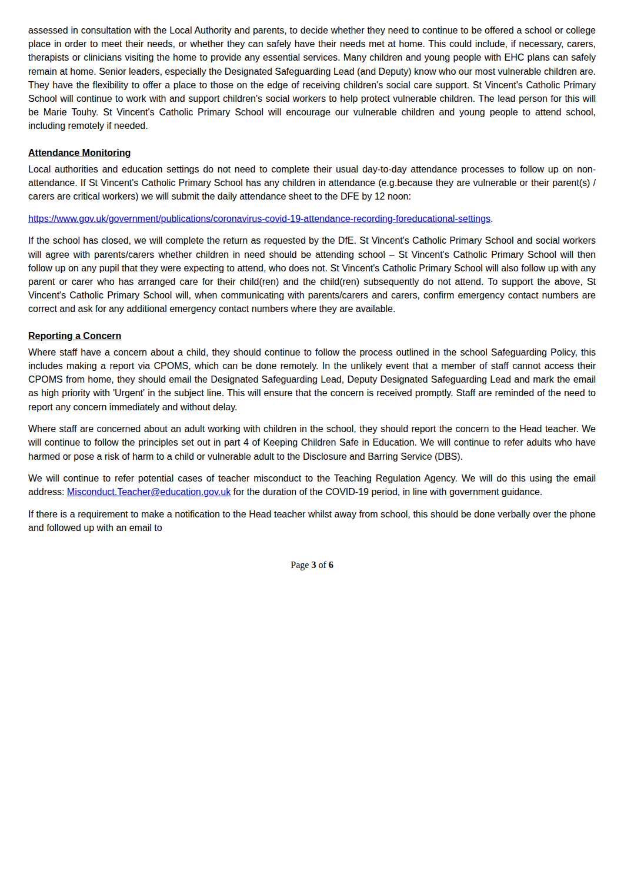assessed in consultation with the Local Authority and parents, to decide whether they need to continue to be offered a school or college place in order to meet their needs, or whether they can safely have their needs met at home. This could include, if necessary, carers, therapists or clinicians visiting the home to provide any essential services. Many children and young people with EHC plans can safely remain at home. Senior leaders, especially the Designated Safeguarding Lead (and Deputy) know who our most vulnerable children are. They have the flexibility to offer a place to those on the edge of receiving children's social care support. St Vincent's Catholic Primary School will continue to work with and support children's social workers to help protect vulnerable children. The lead person for this will be Marie Touhy. St Vincent's Catholic Primary School will encourage our vulnerable children and young people to attend school, including remotely if needed.
Attendance Monitoring
Local authorities and education settings do not need to complete their usual day-to-day attendance processes to follow up on non-attendance. If St Vincent's Catholic Primary School has any children in attendance (e.g.because they are vulnerable or their parent(s) / carers are critical workers) we will submit the daily attendance sheet to the DFE by 12 noon:
https://www.gov.uk/government/publications/coronavirus-covid-19-attendance-recording-foreducational-settings.
If the school has closed, we will complete the return as requested by the DfE. St Vincent's Catholic Primary School and social workers will agree with parents/carers whether children in need should be attending school – St Vincent's Catholic Primary School will then follow up on any pupil that they were expecting to attend, who does not. St Vincent's Catholic Primary School will also follow up with any parent or carer who has arranged care for their child(ren) and the child(ren) subsequently do not attend. To support the above, St Vincent's Catholic Primary School will, when communicating with parents/carers and carers, confirm emergency contact numbers are correct and ask for any additional emergency contact numbers where they are available.
Reporting a Concern
Where staff have a concern about a child, they should continue to follow the process outlined in the school Safeguarding Policy, this includes making a report via CPOMS, which can be done remotely. In the unlikely event that a member of staff cannot access their CPOMS from home, they should email the Designated Safeguarding Lead, Deputy Designated Safeguarding Lead and mark the email as high priority with 'Urgent' in the subject line. This will ensure that the concern is received promptly. Staff are reminded of the need to report any concern immediately and without delay.
Where staff are concerned about an adult working with children in the school, they should report the concern to the Head teacher. We will continue to follow the principles set out in part 4 of Keeping Children Safe in Education. We will continue to refer adults who have harmed or pose a risk of harm to a child or vulnerable adult to the Disclosure and Barring Service (DBS).
We will continue to refer potential cases of teacher misconduct to the Teaching Regulation Agency. We will do this using the email address: Misconduct.Teacher@education.gov.uk for the duration of the COVID-19 period, in line with government guidance.
If there is a requirement to make a notification to the Head teacher whilst away from school, this should be done verbally over the phone and followed up with an email to
Page 3 of 6